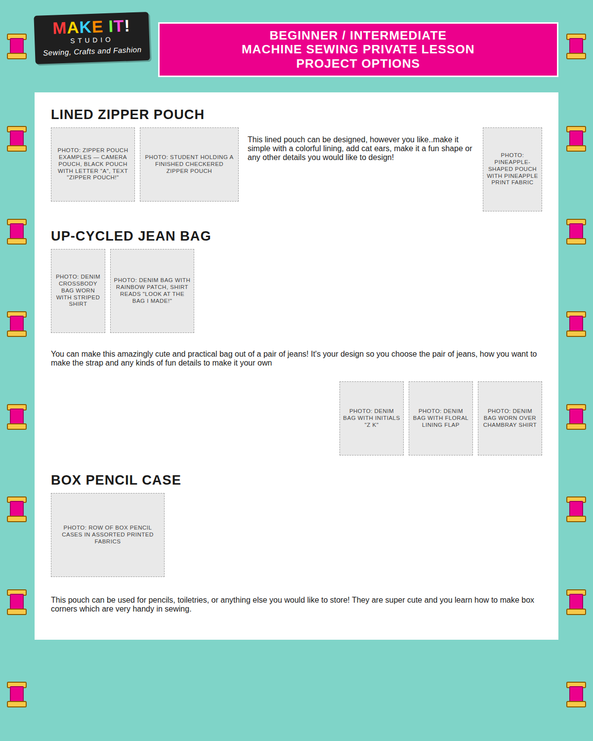MAKE IT!
STUDIO
Sewing, Crafts and Fashion
Beginner / Intermediate
Machine Sewing Private Lesson
Project Options
Lined Zipper Pouch
Photo: zipper pouch examples — camera pouch, black pouch with letter "A", text "ZIPPER POUCH!"
Photo: student holding a finished checkered zipper pouch
This lined pouch can be designed, however you like..make it simple with a colorful lining, add cat ears, make it a fun shape or any other details you would like to design!
Photo: pineapple-shaped pouch with pineapple print fabric
Up-Cycled Jean Bag
Photo: denim crossbody bag worn with striped shirt
Photo: denim bag with rainbow patch, shirt reads "look at the bag I made!"
You can make this amazingly cute and practical bag out of a pair of jeans! It's your design so you choose the pair of jeans, how you want to make the strap and any kinds of fun details to make it your own
Photo: denim bag with initials "Z K"
Photo: denim bag with floral lining flap
Photo: denim bag worn over chambray shirt
Box Pencil Case
Photo: row of box pencil cases in assorted printed fabrics
This pouch can be used for pencils, toiletries, or anything else you would like to store! They are super cute and you learn how to make box corners which are very handy in sewing.